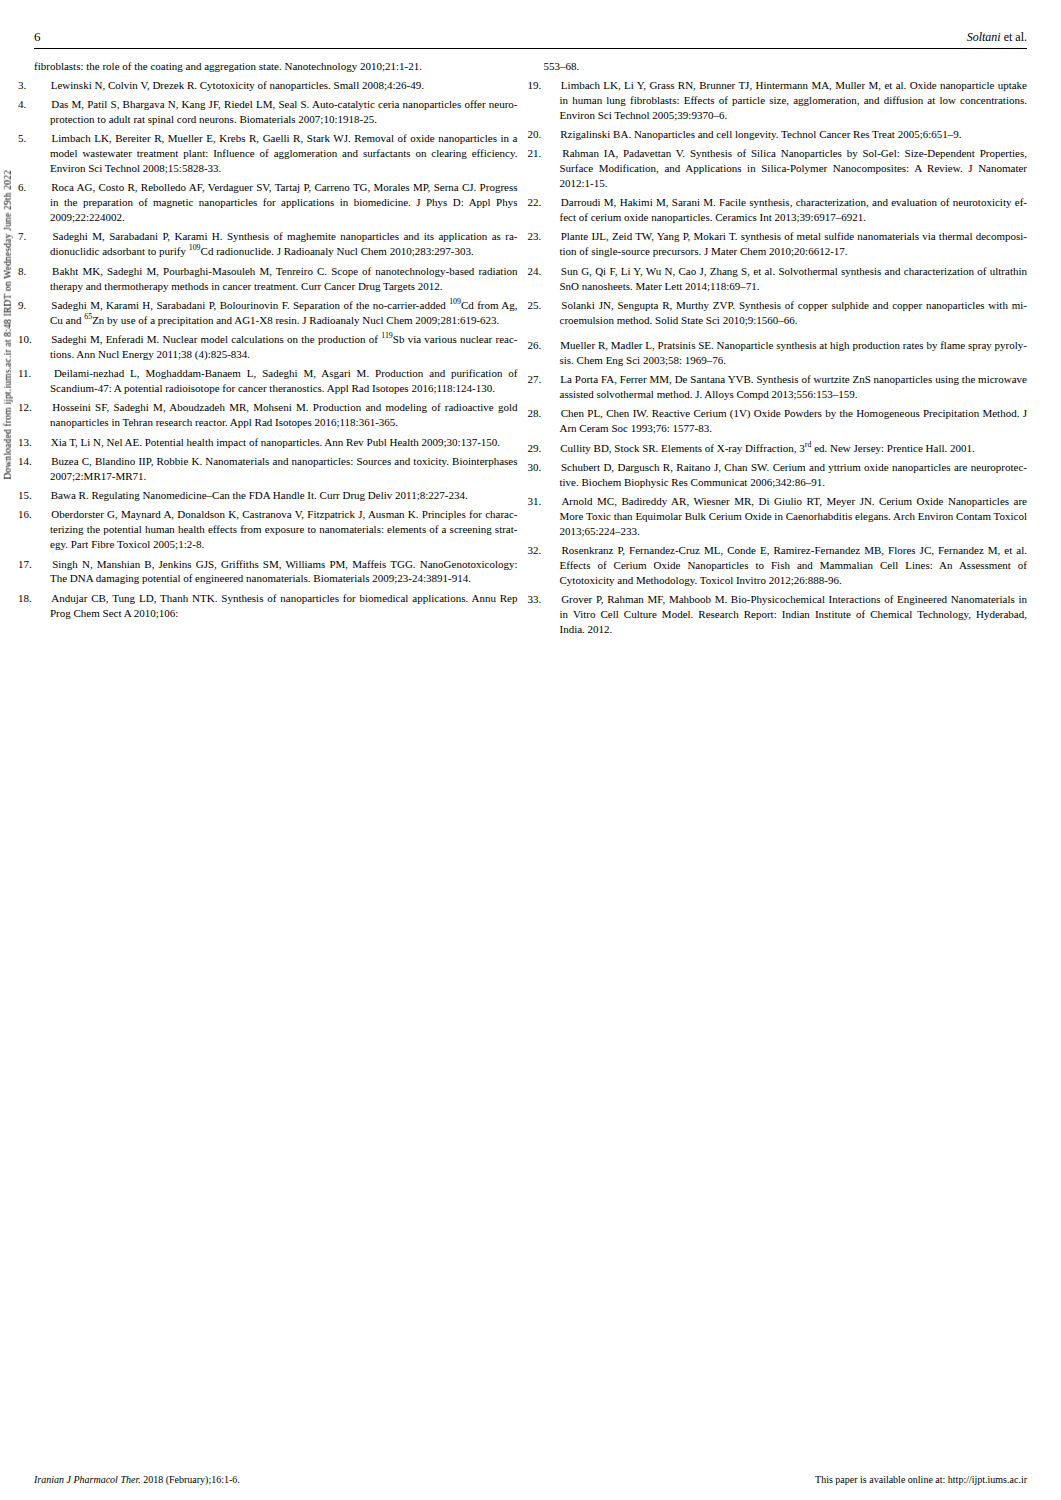Downloaded from ijpt.iums.ac.ir at 8:48 IRDT on Wednesday June 29th 2022
6
Soltani et al.
fibroblasts: the role of the coating and aggregation state. Nanotechnology 2010;21:1-21.
3. Lewinski N, Colvin V, Drezek R. Cytotoxicity of nanoparticles. Small 2008;4:26-49.
4. Das M, Patil S, Bhargava N, Kang JF, Riedel LM, Seal S. Auto-catalytic ceria nanoparticles offer neuroprotection to adult rat spinal cord neurons. Biomaterials 2007;10:1918-25.
5. Limbach LK, Bereiter R, Mueller E, Krebs R, Gaelli R, Stark WJ. Removal of oxide nanoparticles in a model wastewater treatment plant: Influence of agglomeration and surfactants on clearing efficiency. Environ Sci Technol 2008;15:5828-33.
6. Roca AG, Costo R, Rebolledo AF, Verdaguer SV, Tartaj P, Carreno TG, Morales MP, Serna CJ. Progress in the preparation of magnetic nanoparticles for applications in biomedicine. J Phys D: Appl Phys 2009;22:224002.
7. Sadeghi M, Sarabadani P, Karami H. Synthesis of maghemite nanoparticles and its application as radionuclidic adsorbant to purify 109Cd radionuclide. J Radioanaly Nucl Chem 2010;283:297-303.
8. Bakht MK, Sadeghi M, Pourbaghi-Masouleh M, Tenreiro C. Scope of nanotechnology-based radiation therapy and thermotherapy methods in cancer treatment. Curr Cancer Drug Targets 2012.
9. Sadeghi M, Karami H, Sarabadani P, Bolourinovin F. Separation of the no-carrier-added 109Cd from Ag, Cu and 65Zn by use of a precipitation and AG1-X8 resin. J Radioanaly Nucl Chem 2009;281:619-623.
10. Sadeghi M, Enferadi M. Nuclear model calculations on the production of 119Sb via various nuclear reactions. Ann Nucl Energy 2011;38 (4):825-834.
11. Deilami-nezhad L, Moghaddam-Banaem L, Sadeghi M, Asgari M. Production and purification of Scandium-47: A potential radioisotope for cancer theranostics. Appl Rad Isotopes 2016;118:124-130.
12. Hosseini SF, Sadeghi M, Aboudzadeh MR, Mohseni M. Production and modeling of radioactive gold nanoparticles in Tehran research reactor. Appl Rad Isotopes 2016;118:361-365.
13. Xia T, Li N, Nel AE. Potential health impact of nanoparticles. Ann Rev Publ Health 2009;30:137-150.
14. Buzea C, Blandino IIP, Robbie K. Nanomaterials and nanoparticles: Sources and toxicity. Biointerphases 2007;2:MR17-MR71.
15. Bawa R. Regulating Nanomedicine–Can the FDA Handle It. Curr Drug Deliv 2011;8:227-234.
16. Oberdorster G, Maynard A, Donaldson K, Castranova V, Fitzpatrick J, Ausman K. Principles for characterizing the potential human health effects from exposure to nanomaterials: elements of a screening strategy. Part Fibre Toxicol 2005;1:2-8.
17. Singh N, Manshian B, Jenkins GJS, Griffiths SM, Williams PM, Maffeis TGG. NanoGenotoxicology: The DNA damaging potential of engineered nanomaterials. Biomaterials 2009;23-24:3891-914.
18. Andujar CB, Tung LD, Thanh NTK. Synthesis of nanoparticles for biomedical applications. Annu Rep Prog Chem Sect A 2010;106:
553–68.
19. Limbach LK, Li Y, Grass RN, Brunner TJ, Hintermann MA, Muller M, et al. Oxide nanoparticle uptake in human lung fibroblasts: Effects of particle size, agglomeration, and diffusion at low concentrations. Environ Sci Technol 2005;39:9370–6.
20. Rzigalinski BA. Nanoparticles and cell longevity. Technol Cancer Res Treat 2005;6:651–9.
21. Rahman IA, Padavettan V. Synthesis of Silica Nanoparticles by Sol-Gel: Size-Dependent Properties, Surface Modification, and Applications in Silica-Polymer Nanocomposites: A Review. J Nanomater 2012:1-15.
22. Darroudi M, Hakimi M, Sarani M. Facile synthesis, characterization, and evaluation of neurotoxicity effect of cerium oxide nanoparticles. Ceramics Int 2013;39:6917–6921.
23. Plante IJL, Zeid TW, Yang P, Mokari T. synthesis of metal sulfide nanomaterials via thermal decomposition of single-source precursors. J Mater Chem 2010;20:6612-17.
24. Sun G, Qi F, Li Y, Wu N, Cao J, Zhang S, et al. Solvothermal synthesis and characterization of ultrathin SnO nanosheets. Mater Lett 2014;118:69–71.
25. Solanki JN, Sengupta R, Murthy ZVP. Synthesis of copper sulphide and copper nanoparticles with microemulsion method. Solid State Sci 2010;9:1560–66.
26. Mueller R, Madler L, Pratsinis SE. Nanoparticle synthesis at high production rates by flame spray pyrolysis. Chem Eng Sci 2003;58: 1969–76.
27. La Porta FA, Ferrer MM, De Santana YVB. Synthesis of wurtzite ZnS nanoparticles using the microwave assisted solvothermal method. J. Alloys Compd 2013;556:153–159.
28. Chen PL, Chen IW. Reactive Cerium (1V) Oxide Powders by the Homogeneous Precipitation Method. J Arn Ceram Soc 1993;76: 1577-83.
29. Cullity BD, Stock SR. Elements of X-ray Diffraction, 3rd ed. New Jersey: Prentice Hall. 2001.
30. Schubert D, Dargusch R, Raitano J, Chan SW. Cerium and yttrium oxide nanoparticles are neuroprotective. Biochem Biophysic Res Communicat 2006;342:86–91.
31. Arnold MC, Badireddy AR, Wiesner MR, Di Giulio RT, Meyer JN. Cerium Oxide Nanoparticles are More Toxic than Equimolar Bulk Cerium Oxide in Caenorhabditis elegans. Arch Environ Contam Toxicol 2013;65:224–233.
32. Rosenkranz P, Fernandez-Cruz ML, Conde E, Ramirez-Fernandez MB, Flores JC, Fernandez M, et al. Effects of Cerium Oxide Nanoparticles to Fish and Mammalian Cell Lines: An Assessment of Cytotoxicity and Methodology. Toxicol Invitro 2012;26:888-96.
33. Grover P, Rahman MF, Mahboob M. Bio-Physicochemical Interactions of Engineered Nanomaterials in in Vitro Cell Culture Model. Research Report: Indian Institute of Chemical Technology, Hyderabad, India. 2012.
Iranian J Pharmacol Ther. 2018 (February);16:1-6.
This paper is available online at: http://ijpt.iums.ac.ir